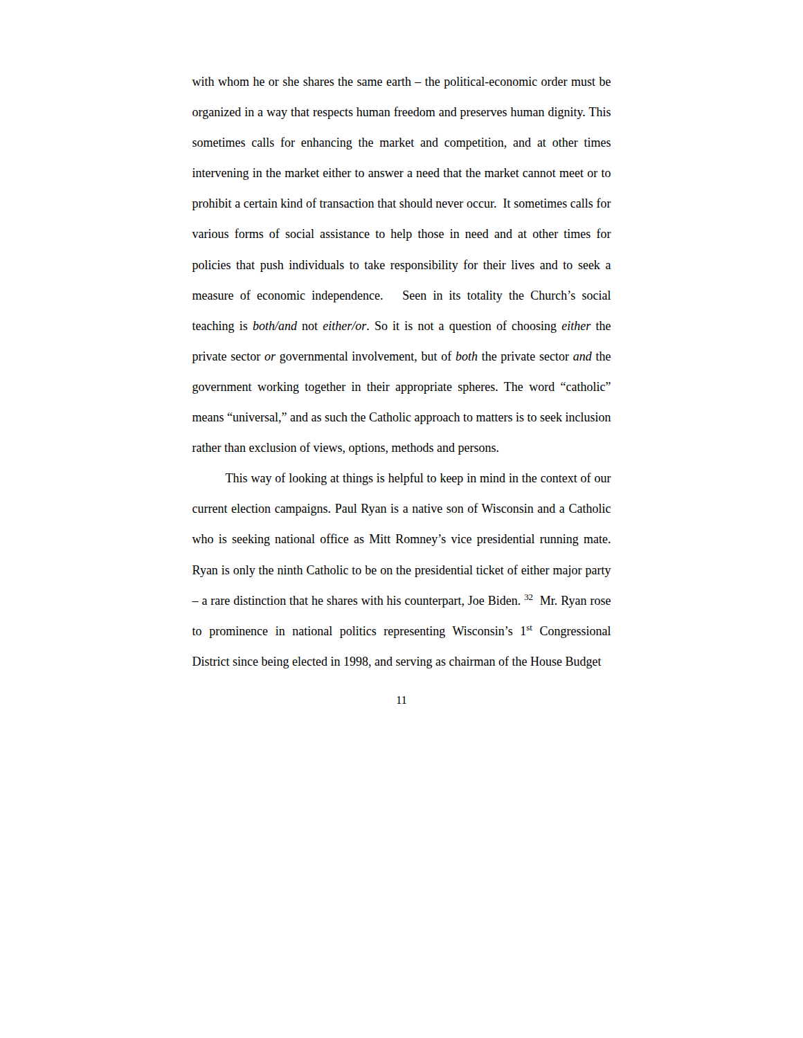with whom he or she shares the same earth – the political-economic order must be organized in a way that respects human freedom and preserves human dignity. This sometimes calls for enhancing the market and competition, and at other times intervening in the market either to answer a need that the market cannot meet or to prohibit a certain kind of transaction that should never occur. It sometimes calls for various forms of social assistance to help those in need and at other times for policies that push individuals to take responsibility for their lives and to seek a measure of economic independence. Seen in its totality the Church’s social teaching is both/and not either/or. So it is not a question of choosing either the private sector or governmental involvement, but of both the private sector and the government working together in their appropriate spheres. The word “catholic” means “universal,” and as such the Catholic approach to matters is to seek inclusion rather than exclusion of views, options, methods and persons.
This way of looking at things is helpful to keep in mind in the context of our current election campaigns. Paul Ryan is a native son of Wisconsin and a Catholic who is seeking national office as Mitt Romney’s vice presidential running mate. Ryan is only the ninth Catholic to be on the presidential ticket of either major party – a rare distinction that he shares with his counterpart, Joe Biden. 32 Mr. Ryan rose to prominence in national politics representing Wisconsin’s 1st Congressional District since being elected in 1998, and serving as chairman of the House Budget
11